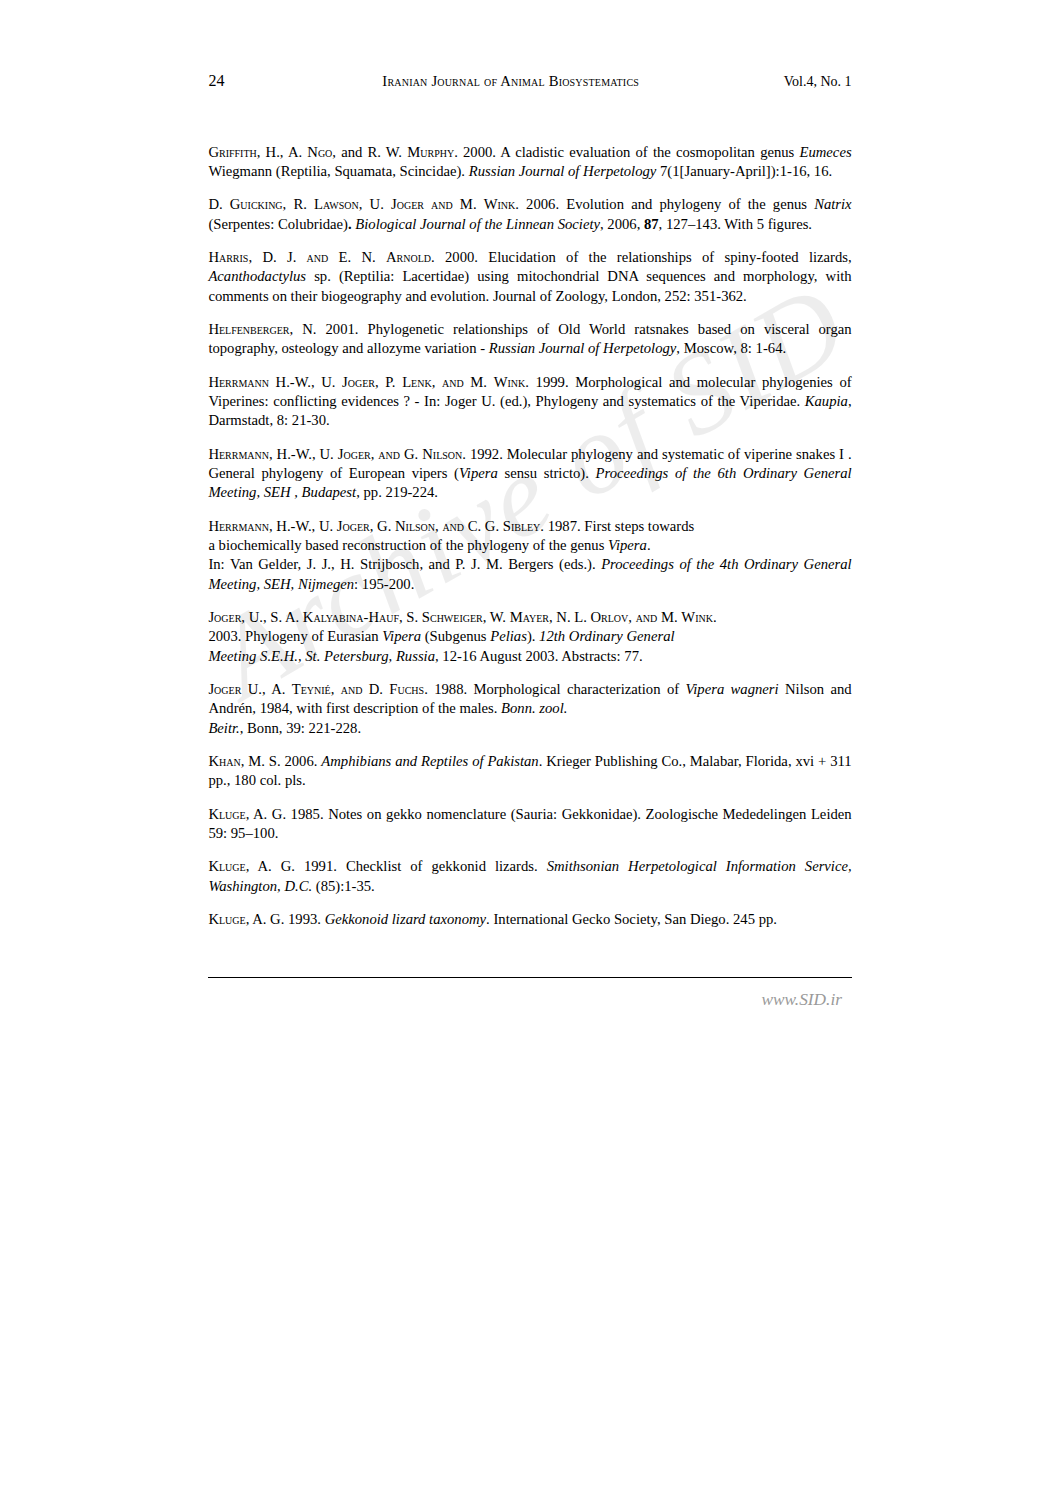Archive of SID
24
Iranian Journal of Animal Biosystematics
Vol.4, No. 1
Griffith, H., A. Ngo, and R. W. Murphy. 2000. A cladistic evaluation of the cosmopolitan genus Eumeces Wiegmann (Reptilia, Squamata, Scincidae). Russian Journal of Herpetology 7(1[January-April]):1-16, 16.
D. Guicking, R. Lawson, U. Joger and M. Wink. 2006. Evolution and phylogeny of the genus Natrix (Serpentes: Colubridae). Biological Journal of the Linnean Society, 2006, 87, 127–143. With 5 figures.
Harris, D. J. and E. N. Arnold. 2000. Elucidation of the relationships of spiny-footed lizards, Acanthodactylus sp. (Reptilia: Lacertidae) using mitochondrial DNA sequences and morphology, with comments on their biogeography and evolution. Journal of Zoology, London, 252: 351-362.
Helfenberger, N. 2001. Phylogenetic relationships of Old World ratsnakes based on visceral organ topography, osteology and allozyme variation - Russian Journal of Herpetology, Moscow, 8: 1-64.
Herrmann H.-W., U. Joger, P. Lenk, and M. Wink. 1999. Morphological and molecular phylogenies of Viperines: conflicting evidences ? - In: Joger U. (ed.), Phylogeny and systematics of the Viperidae. Kaupia, Darmstadt, 8: 21-30.
Herrmann, H.-W., U. Joger, and G. Nilson. 1992. Molecular phylogeny and systematic of viperine snakes I . General phylogeny of European vipers (Vipera sensu stricto). Proceedings of the 6th Ordinary General Meeting, SEH , Budapest, pp. 219-224.
Herrmann, H.-W., U. Joger, G. Nilson, and C. G. Sibley. 1987. First steps towards
a biochemically based reconstruction of the phylogeny of the genus Vipera.
In: Van Gelder, J. J., H. Strijbosch, and P. J. M. Bergers (eds.). Proceedings of the 4th Ordinary General Meeting, SEH, Nijmegen: 195-200.
Joger, U., S. A. Kalyabina-Hauf, S. Schweiger, W. Mayer, N. L. Orlov, and M. Wink.
2003. Phylogeny of Eurasian Vipera (Subgenus Pelias). 12th Ordinary General
Meeting S.E.H., St. Petersburg, Russia, 12-16 August 2003. Abstracts: 77.
Joger U., A. Teynié, and D. Fuchs. 1988. Morphological characterization of Vipera wagneri Nilson and Andrén, 1984, with first description of the males. Bonn. zool.
Beitr., Bonn, 39: 221-228.
Khan, M. S. 2006. Amphibians and Reptiles of Pakistan. Krieger Publishing Co., Malabar, Florida, xvi + 311 pp., 180 col. pls.
Kluge, A. G. 1985. Notes on gekko nomenclature (Sauria: Gekkonidae). Zoologische Mededelingen Leiden 59: 95–100.
Kluge, A. G. 1991. Checklist of gekkonid lizards. Smithsonian Herpetological Information Service, Washington, D.C. (85):1-35.
Kluge, A. G. 1993. Gekkonoid lizard taxonomy. International Gecko Society, San Diego. 245 pp.
www.SID.ir